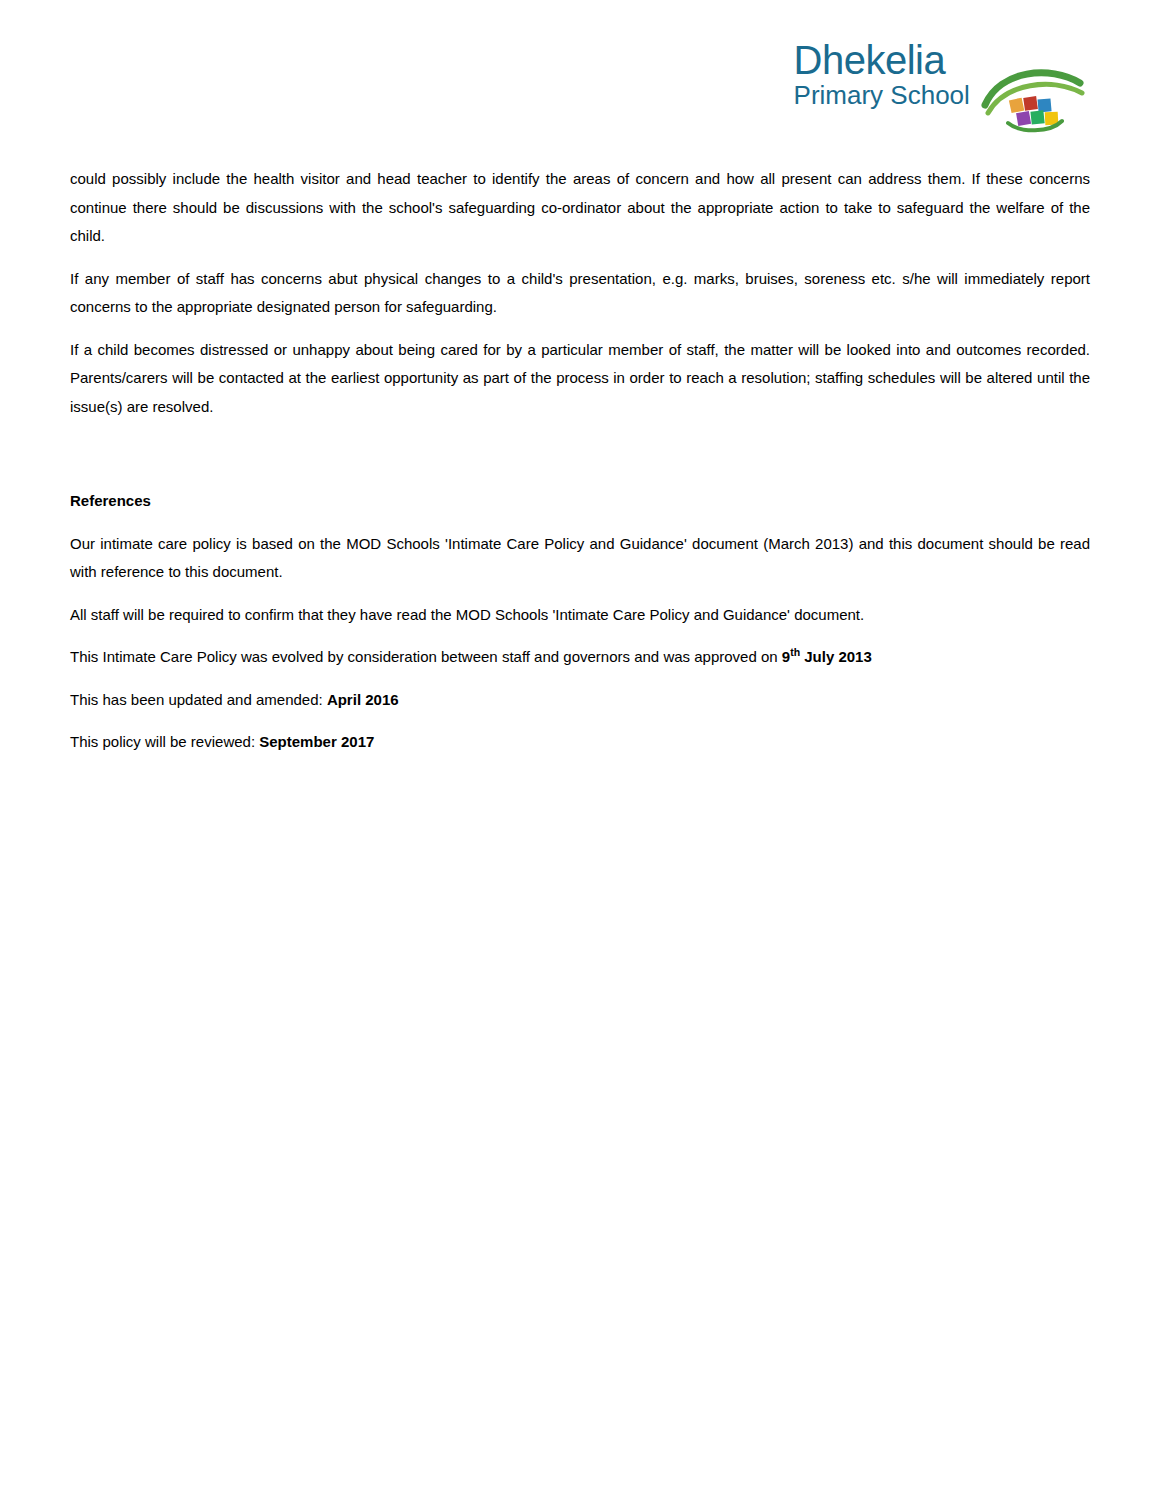Dhekelia Primary School
could possibly include the health visitor and head teacher to identify the areas of concern and how all present can address them. If these concerns continue there should be discussions with the school's safeguarding co-ordinator about the appropriate action to take to safeguard the welfare of the child.
If any member of staff has concerns abut physical changes to a child's presentation, e.g. marks, bruises, soreness etc. s/he will immediately report concerns to the appropriate designated person for safeguarding.
If a child becomes distressed or unhappy about being cared for by a particular member of staff, the matter will be looked into and outcomes recorded. Parents/carers will be contacted at the earliest opportunity as part of the process in order to reach a resolution; staffing schedules will be altered until the issue(s) are resolved.
References
Our intimate care policy is based on the MOD Schools 'Intimate Care Policy and Guidance' document (March 2013) and this document should be read with reference to this document.
All staff will be required to confirm that they have read the MOD Schools 'Intimate Care Policy and Guidance' document.
This Intimate Care Policy was evolved by consideration between staff and governors and was approved on 9th July 2013
This has been updated and amended: April 2016
This policy will be reviewed: September 2017